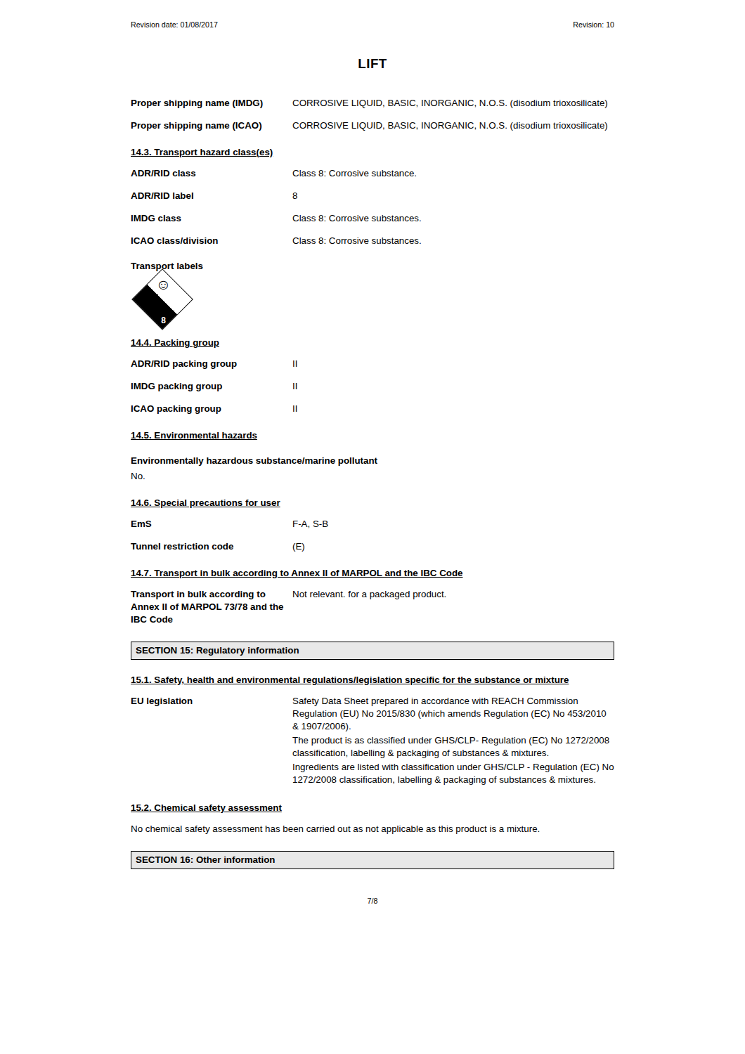Revision date: 01/08/2017
Revision: 10
LIFT
Proper shipping name (IMDG)
CORROSIVE LIQUID, BASIC, INORGANIC, N.O.S. (disodium trioxosilicate)
Proper shipping name (ICAO)
CORROSIVE LIQUID, BASIC, INORGANIC, N.O.S. (disodium trioxosilicate)
14.3. Transport hazard class(es)
ADR/RID class
Class 8: Corrosive substance.
ADR/RID label
8
IMDG class
Class 8: Corrosive substances.
ICAO class/division
Class 8: Corrosive substances.
Transport labels
☺ 8
14.4. Packing group
ADR/RID packing group
II
IMDG packing group
II
ICAO packing group
II
14.5. Environmental hazards
Environmentally hazardous substance/marine pollutant
No.
14.6. Special precautions for user
EmS
F-A, S-B
Tunnel restriction code
(E)
14.7. Transport in bulk according to Annex II of MARPOL and the IBC Code
Transport in bulk according to Annex II of MARPOL 73/78 and the IBC Code
Not relevant. for a packaged product.
SECTION 15: Regulatory information
15.1. Safety, health and environmental regulations/legislation specific for the substance or mixture
EU legislation
Safety Data Sheet prepared in accordance with REACH Commission Regulation (EU) No 2015/830 (which amends Regulation (EC) No 453/2010 & 1907/2006).
The product is as classified under GHS/CLP- Regulation (EC) No 1272/2008 classification, labelling & packaging of substances & mixtures.
Ingredients are listed with classification under GHS/CLP - Regulation (EC) No 1272/2008 classification, labelling & packaging of substances & mixtures.
15.2. Chemical safety assessment
No chemical safety assessment has been carried out as not applicable as this product is a mixture.
SECTION 16: Other information
7/8